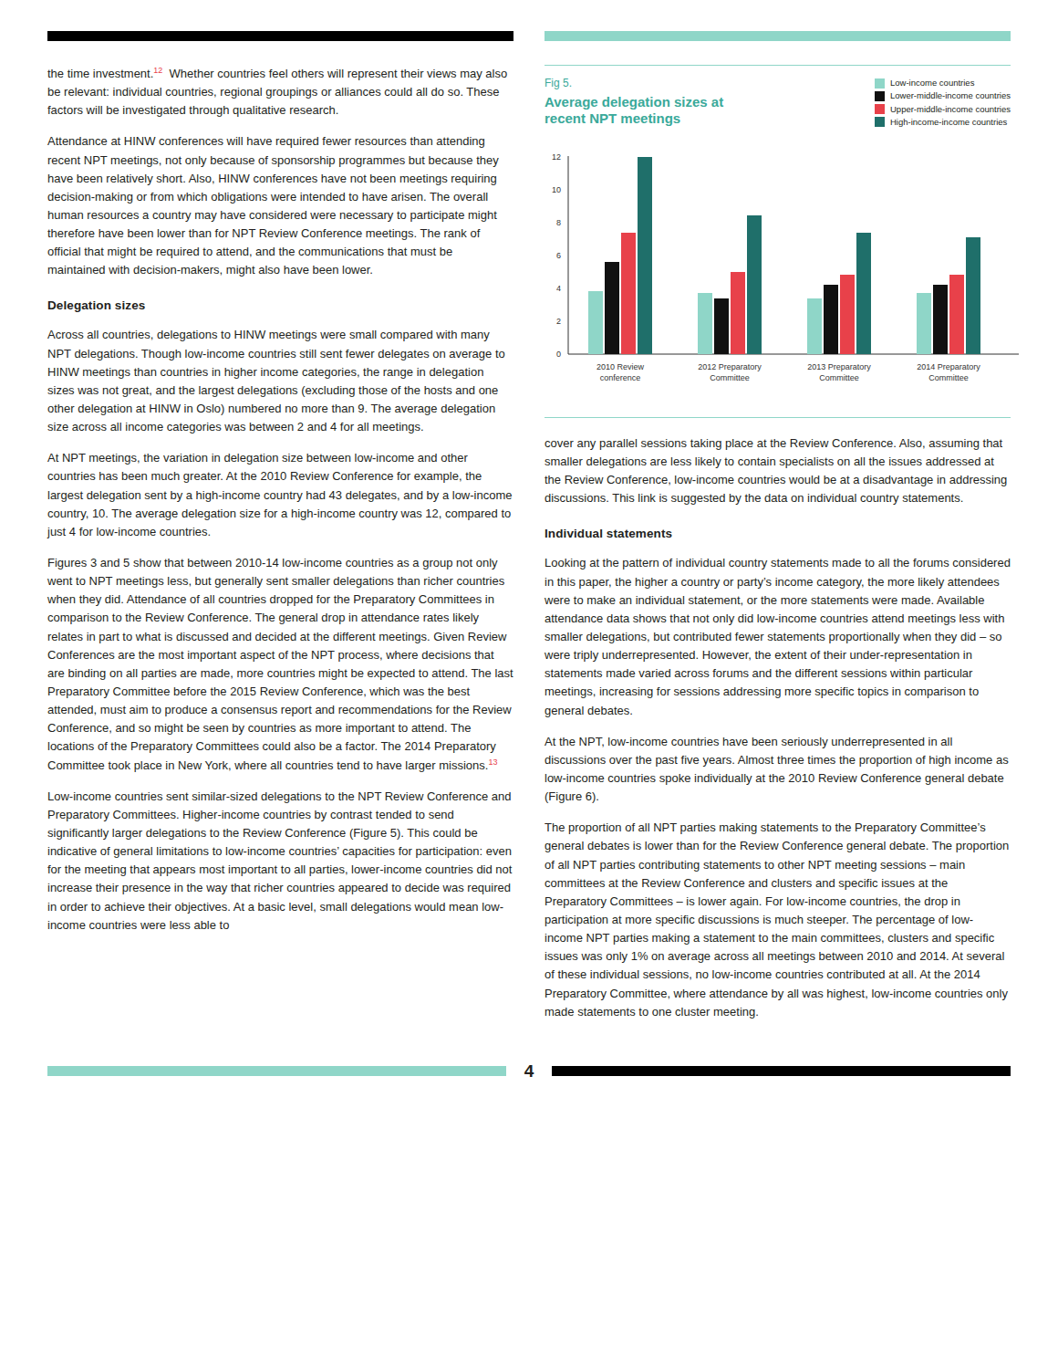the time investment.12 Whether countries feel others will represent their views may also be relevant: individual countries, regional groupings or alliances could all do so. These factors will be investigated through qualitative research.
Attendance at HINW conferences will have required fewer resources than attending recent NPT meetings, not only because of sponsorship programmes but because they have been relatively short. Also, HINW conferences have not been meetings requiring decision-making or from which obligations were intended to have arisen. The overall human resources a country may have considered were necessary to participate might therefore have been lower than for NPT Review Conference meetings. The rank of official that might be required to attend, and the communications that must be maintained with decision-makers, might also have been lower.
Delegation sizes
Across all countries, delegations to HINW meetings were small compared with many NPT delegations. Though low-income countries still sent fewer delegates on average to HINW meetings than countries in higher income categories, the range in delegation sizes was not great, and the largest delegations (excluding those of the hosts and one other delegation at HINW in Oslo) numbered no more than 9. The average delegation size across all income categories was between 2 and 4 for all meetings.
At NPT meetings, the variation in delegation size between low-income and other countries has been much greater. At the 2010 Review Conference for example, the largest delegation sent by a high-income country had 43 delegates, and by a low-income country, 10. The average delegation size for a high-income country was 12, compared to just 4 for low-income countries.
Figures 3 and 5 show that between 2010-14 low-income countries as a group not only went to NPT meetings less, but generally sent smaller delegations than richer countries when they did. Attendance of all countries dropped for the Preparatory Committees in comparison to the Review Conference. The general drop in attendance rates likely relates in part to what is discussed and decided at the different meetings. Given Review Conferences are the most important aspect of the NPT process, where decisions that are binding on all parties are made, more countries might be expected to attend. The last Preparatory Committee before the 2015 Review Conference, which was the best attended, must aim to produce a consensus report and recommendations for the Review Conference, and so might be seen by countries as more important to attend. The locations of the Preparatory Committees could also be a factor. The 2014 Preparatory Committee took place in New York, where all countries tend to have larger missions.13
Low-income countries sent similar-sized delegations to the NPT Review Conference and Preparatory Committees. Higher-income countries by contrast tended to send significantly larger delegations to the Review Conference (Figure 5). This could be indicative of general limitations to low-income countries’ capacities for participation: even for the meeting that appears most important to all parties, lower-income countries did not increase their presence in the way that richer countries appeared to decide was required in order to achieve their objectives. At a basic level, small delegations would mean low-income countries were less able to
Fig 5.
Average delegation sizes at recent NPT meetings
Low-income countries
Lower-middle-income countries
Upper-middle-income countries
High-income-income countries
12 10 8 6 4 2 0 2010 Review conference 2012 Preparatory Committee 2013 Preparatory Committee 2014 Preparatory Committee
cover any parallel sessions taking place at the Review Conference. Also, assuming that smaller delegations are less likely to contain specialists on all the issues addressed at the Review Conference, low-income countries would be at a disadvantage in addressing discussions. This link is suggested by the data on individual country statements.
Individual statements
Looking at the pattern of individual country statements made to all the forums considered in this paper, the higher a country or party’s income category, the more likely attendees were to make an individual statement, or the more statements were made. Available attendance data shows that not only did low-income countries attend meetings less with smaller delegations, but contributed fewer statements proportionally when they did – so were triply underrepresented. However, the extent of their under-representation in statements made varied across forums and the different sessions within particular meetings, increasing for sessions addressing more specific topics in comparison to general debates.
At the NPT, low-income countries have been seriously underrepresented in all discussions over the past five years. Almost three times the proportion of high income as low-income countries spoke individually at the 2010 Review Conference general debate (Figure 6).
The proportion of all NPT parties making statements to the Preparatory Committee’s general debates is lower than for the Review Conference general debate. The proportion of all NPT parties contributing statements to other NPT meeting sessions – main committees at the Review Conference and clusters and specific issues at the Preparatory Committees – is lower again. For low-income countries, the drop in participation at more specific discussions is much steeper. The percentage of low-income NPT parties making a statement to the main committees, clusters and specific issues was only 1% on average across all meetings between 2010 and 2014. At several of these individual sessions, no low-income countries contributed at all. At the 2014 Preparatory Committee, where attendance by all was highest, low-income countries only made statements to one cluster meeting.
4